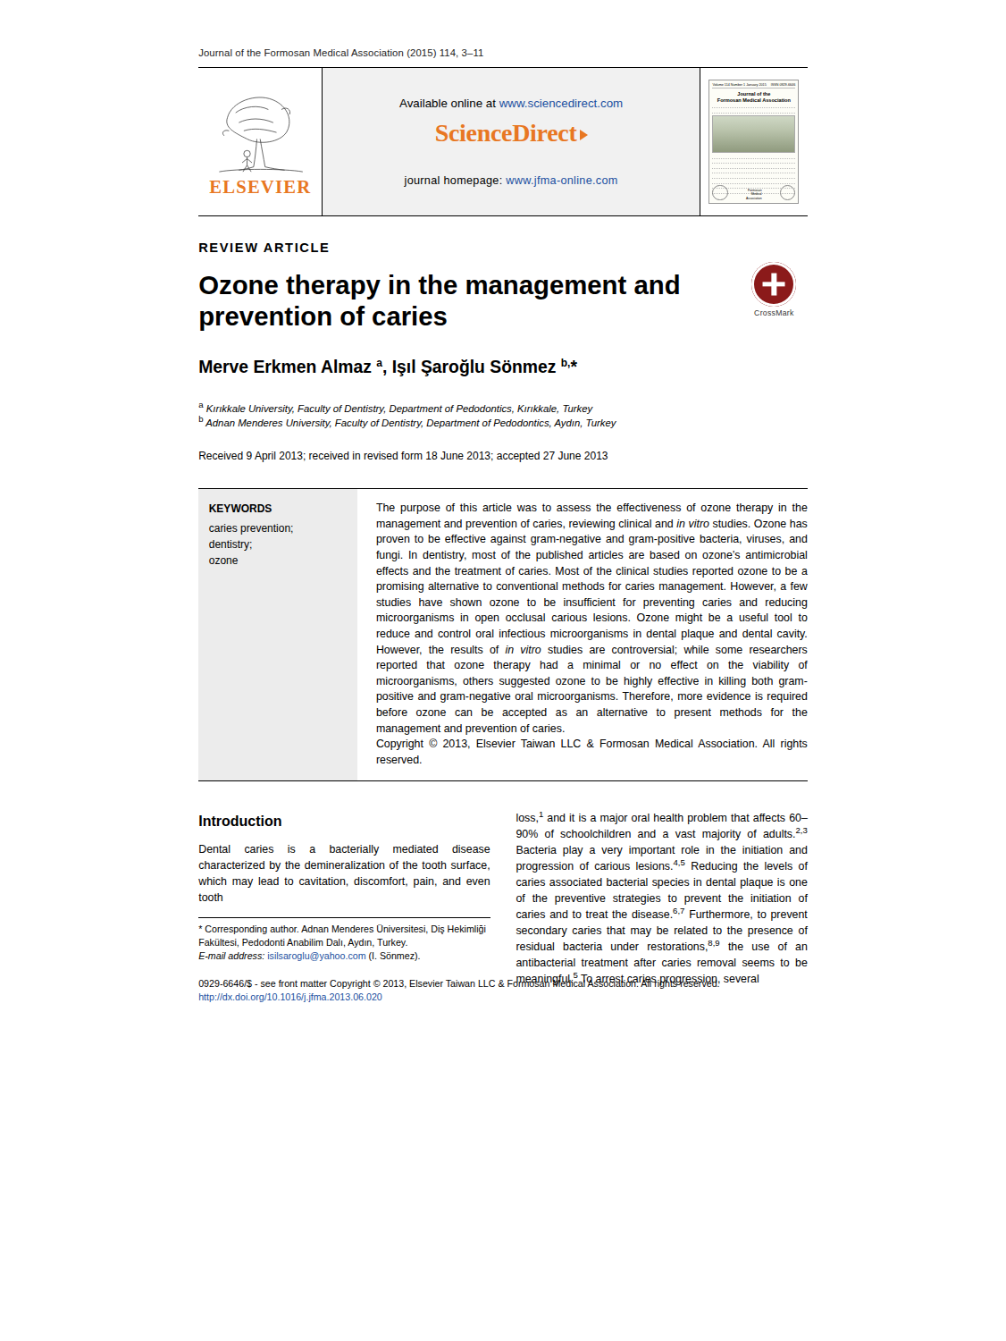Journal of the Formosan Medical Association (2015) 114, 3–11
ELSEVIER
Available online at www.sciencedirect.com
Science Direct
journal homepage: www.jfma-online.com
Volume 114 Number 1 January 2015 ISSN 0929-6646
Journal of the
Formosan Medical Association
Formosan
Medical
Association
REVIEW ARTICLE
Ozone therapy in the management and prevention of caries
CrossMark
Merve Erkmen Almaz a, Işıl Şaroğlu Sönmez b,*
a Kırıkkale University, Faculty of Dentistry, Department of Pedodontics, Kırıkkale, Turkey
b Adnan Menderes University, Faculty of Dentistry, Department of Pedodontics, Aydın, Turkey
Received 9 April 2013; received in revised form 18 June 2013; accepted 27 June 2013
KEYWORDS
caries prevention;
dentistry;
ozone
The purpose of this article was to assess the effectiveness of ozone therapy in the management and prevention of caries, reviewing clinical and in vitro studies. Ozone has proven to be effective against gram-negative and gram-positive bacteria, viruses, and fungi. In dentistry, most of the published articles are based on ozone’s antimicrobial effects and the treatment of caries. Most of the clinical studies reported ozone to be a promising alternative to conventional methods for caries management. However, a few studies have shown ozone to be insufficient for preventing caries and reducing microorganisms in open occlusal carious lesions. Ozone might be a useful tool to reduce and control oral infectious microorganisms in dental plaque and dental cavity. However, the results of in vitro studies are controversial; while some researchers reported that ozone therapy had a minimal or no effect on the viability of microorganisms, others suggested ozone to be highly effective in killing both gram-positive and gram-negative oral microorganisms. Therefore, more evidence is required before ozone can be accepted as an alternative to present methods for the management and prevention of caries.
Copyright © 2013, Elsevier Taiwan LLC & Formosan Medical Association. All rights reserved.
Introduction
Dental caries is a bacterially mediated disease characterized by the demineralization of the tooth surface, which may lead to cavitation, discomfort, pain, and even tooth
* Corresponding author. Adnan Menderes Üniversitesi, Diş Hekimliği Fakültesi, Pedodonti Anabilim Dalı, Aydın, Turkey.
E-mail address: isilsaroglu@yahoo.com (I. Sönmez).
loss,1 and it is a major oral health problem that affects 60–90% of schoolchildren and a vast majority of adults.2,3 Bacteria play a very important role in the initiation and progression of carious lesions.4,5 Reducing the levels of caries associated bacterial species in dental plaque is one of the preventive strategies to prevent the initiation of caries and to treat the disease.6,7 Furthermore, to prevent secondary caries that may be related to the presence of residual bacteria under restorations,8,9 the use of an antibacterial treatment after caries removal seems to be meaningful.5 To arrest caries progression, several
0929-6646/$ - see front matter Copyright © 2013, Elsevier Taiwan LLC & Formosan Medical Association. All rights reserved.
http://dx.doi.org/10.1016/j.jfma.2013.06.020